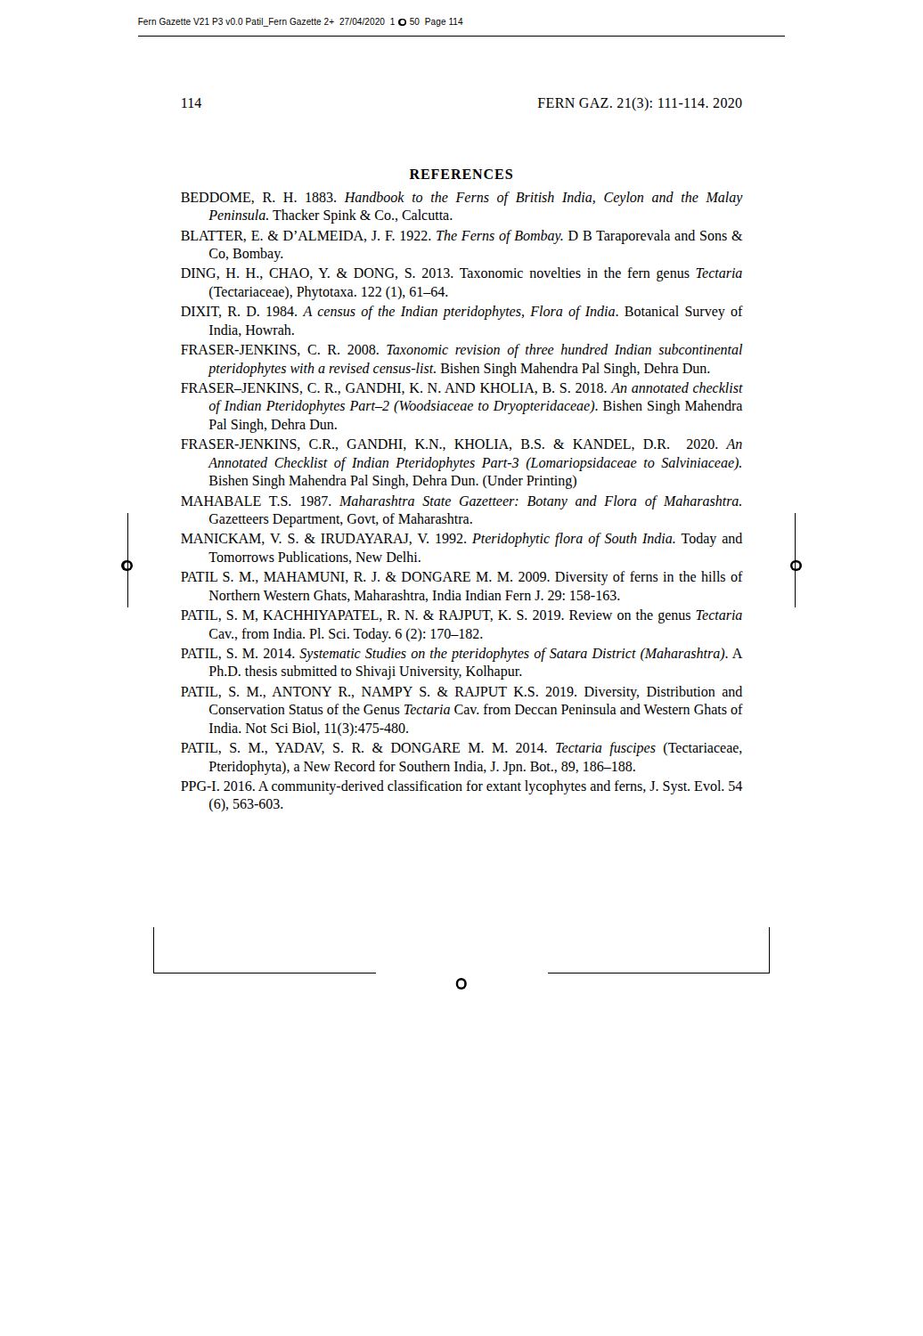Fern Gazette V21 P3 v0.0 Patil_Fern Gazette 2+ 27/04/2020 1 50 Page 114
114 FERN GAZ. 21(3): 111-114. 2020
REFERENCES
BEDDOME, R. H. 1883. Handbook to the Ferns of British India, Ceylon and the Malay Peninsula. Thacker Spink & Co., Calcutta.
BLATTER, E. & D’ALMEIDA, J. F. 1922. The Ferns of Bombay. D B Taraporevala and Sons & Co, Bombay.
DING, H. H., CHAO, Y. & DONG, S. 2013. Taxonomic novelties in the fern genus Tectaria (Tectariaceae), Phytotaxa. 122 (1), 61–64.
DIXIT, R. D. 1984. A census of the Indian pteridophytes, Flora of India. Botanical Survey of India, Howrah.
FRASER-JENKINS, C. R. 2008. Taxonomic revision of three hundred Indian subcontinental pteridophytes with a revised census-list. Bishen Singh Mahendra Pal Singh, Dehra Dun.
FRASER–JENKINS, C. R., GANDHI, K. N. AND KHOLIA, B. S. 2018. An annotated checklist of Indian Pteridophytes Part–2 (Woodsiaceae to Dryopteridaceae). Bishen Singh Mahendra Pal Singh, Dehra Dun.
FRASER-JENKINS, C.R., GANDHI, K.N., KHOLIA, B.S. & KANDEL, D.R. 2020. An Annotated Checklist of Indian Pteridophytes Part-3 (Lomariopsidaceae to Salviniaceae). Bishen Singh Mahendra Pal Singh, Dehra Dun. (Under Printing)
MAHABALE T.S. 1987. Maharashtra State Gazetteer: Botany and Flora of Maharashtra. Gazetteers Department, Govt, of Maharashtra.
MANICKAM, V. S. & IRUDAYARAJ, V. 1992. Pteridophytic flora of South India. Today and Tomorrows Publications, New Delhi.
PATIL S. M., MAHAMUNI, R. J. & DONGARE M. M. 2009. Diversity of ferns in the hills of Northern Western Ghats, Maharashtra, India Indian Fern J. 29: 158-163.
PATIL, S. M, KACHHIYAPATEL, R. N. & RAJPUT, K. S. 2019. Review on the genus Tectaria Cav., from India. Pl. Sci. Today. 6 (2): 170–182.
PATIL, S. M. 2014. Systematic Studies on the pteridophytes of Satara District (Maharashtra). A Ph.D. thesis submitted to Shivaji University, Kolhapur.
PATIL, S. M., ANTONY R., NAMPY S. & RAJPUT K.S. 2019. Diversity, Distribution and Conservation Status of the Genus Tectaria Cav. from Deccan Peninsula and Western Ghats of India. Not Sci Biol, 11(3):475-480.
PATIL, S. M., YADAV, S. R. & DONGARE M. M. 2014. Tectaria fuscipes (Tectariaceae, Pteridophyta), a New Record for Southern India, J. Jpn. Bot., 89, 186–188.
PPG-I. 2016. A community-derived classification for extant lycophytes and ferns, J. Syst. Evol. 54 (6), 563-603.